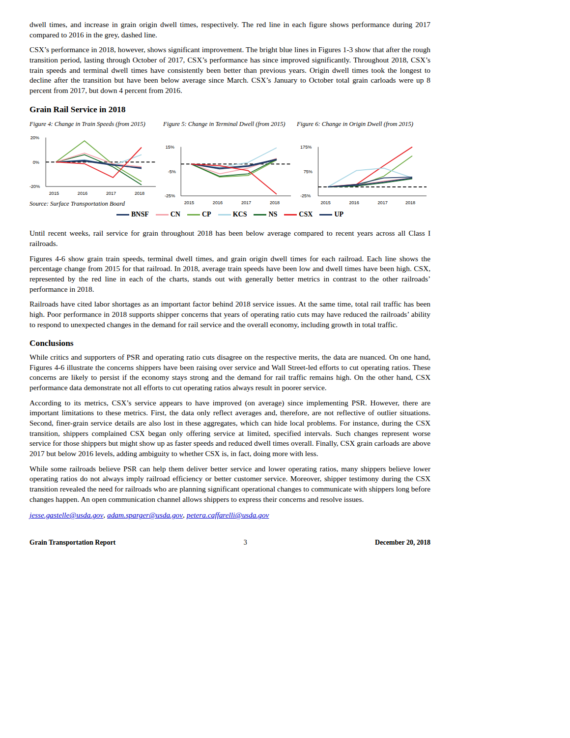dwell times, and increase in grain origin dwell times, respectively. The red line in each figure shows performance during 2017 compared to 2016 in the grey, dashed line.
CSX’s performance in 2018, however, shows significant improvement. The bright blue lines in Figures 1-3 show that after the rough transition period, lasting through October of 2017, CSX’s performance has since improved significantly. Throughout 2018, CSX’s train speeds and terminal dwell times have consistently been better than previous years. Origin dwell times took the longest to decline after the transition but have been below average since March. CSX’s January to October total grain carloads were up 8 percent from 2017, but down 4 percent from 2016.
Grain Rail Service in 2018
Figure 4: Change in Train Speeds (from 2015) Figure 5: Change in Terminal Dwell (from 2015) Figure 6: Change in Origin Dwell (from 2015)
20% 0% -20% 2015 2016 2017 2018
Source: Surface Transportation Board
15% -5% -25% 2015 2016 2017 2018
175% 75% -25% 2015 2016 2017 2018
BNSF CN CP KCS NS CSX UP
Until recent weeks, rail service for grain throughout 2018 has been below average compared to recent years across all Class I railroads.
Figures 4-6 show grain train speeds, terminal dwell times, and grain origin dwell times for each railroad. Each line shows the percentage change from 2015 for that railroad. In 2018, average train speeds have been low and dwell times have been high. CSX, represented by the red line in each of the charts, stands out with generally better metrics in contrast to the other railroads’ performance in 2018.
Railroads have cited labor shortages as an important factor behind 2018 service issues. At the same time, total rail traffic has been high. Poor performance in 2018 supports shipper concerns that years of operating ratio cuts may have reduced the railroads’ ability to respond to unexpected changes in the demand for rail service and the overall economy, including growth in total traffic.
Conclusions
While critics and supporters of PSR and operating ratio cuts disagree on the respective merits, the data are nuanced. On one hand, Figures 4-6 illustrate the concerns shippers have been raising over service and Wall Street-led efforts to cut operating ratios. These concerns are likely to persist if the economy stays strong and the demand for rail traffic remains high. On the other hand, CSX performance data demonstrate not all efforts to cut operating ratios always result in poorer service.
According to its metrics, CSX’s service appears to have improved (on average) since implementing PSR. However, there are important limitations to these metrics. First, the data only reflect averages and, therefore, are not reflective of outlier situations. Second, finer-grain service details are also lost in these aggregates, which can hide local problems. For instance, during the CSX transition, shippers complained CSX began only offering service at limited, specified intervals. Such changes represent worse service for those shippers but might show up as faster speeds and reduced dwell times overall. Finally, CSX grain carloads are above 2017 but below 2016 levels, adding ambiguity to whether CSX is, in fact, doing more with less.
While some railroads believe PSR can help them deliver better service and lower operating ratios, many shippers believe lower operating ratios do not always imply railroad efficiency or better customer service. Moreover, shipper testimony during the CSX transition revealed the need for railroads who are planning significant operational changes to communicate with shippers long before changes happen. An open communication channel allows shippers to express their concerns and resolve issues.
jesse.gastelle@usda.gov, adam.sparger@usda.gov, petera.caffarelli@usda.gov
Grain Transportation Report 3 December 20, 2018